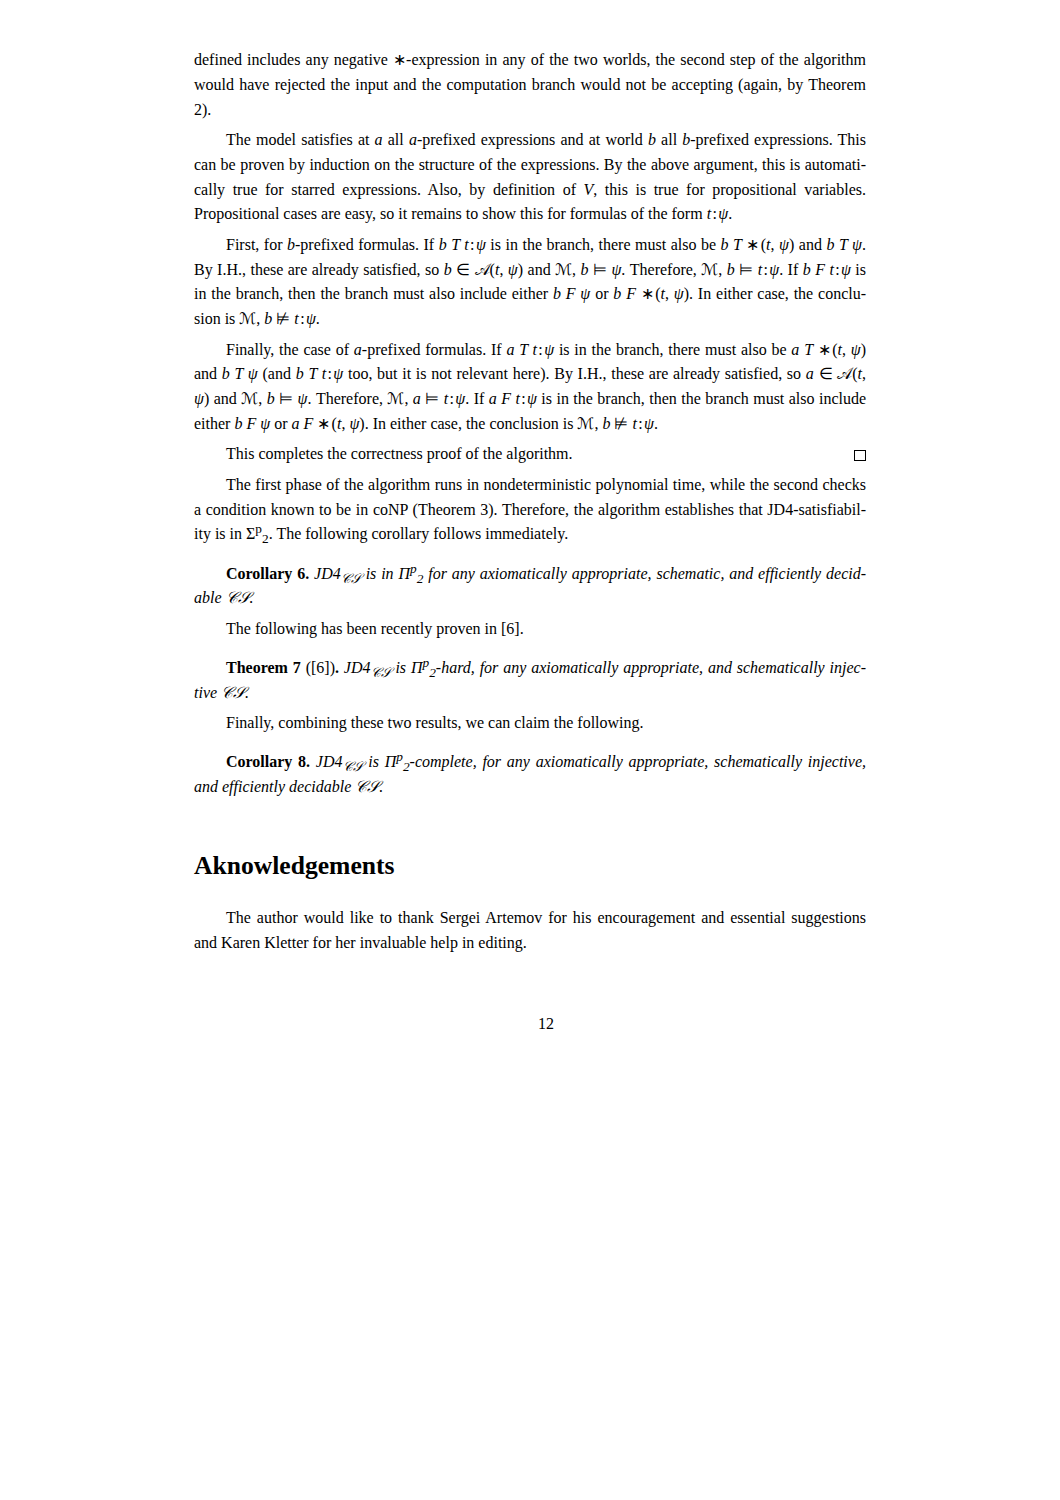defined includes any negative ∗-expression in any of the two worlds, the second step of the algorithm would have rejected the input and the computation branch would not be accepting (again, by Theorem 2).
The model satisfies at a all a-prefixed expressions and at world b all b-prefixed expressions. This can be proven by induction on the structure of the expressions. By the above argument, this is automatically true for starred expressions. Also, by definition of V, this is true for propositional variables. Propositional cases are easy, so it remains to show this for formulas of the form t : ψ.
First, for b-prefixed formulas. If b T t : ψ is in the branch, there must also be b T ∗ (t, ψ) and b T ψ. By I.H., these are already satisfied, so b ∈ 𝒜(t, ψ) and ℳ, b ⊨ ψ. Therefore, ℳ, b ⊨ t : ψ. If b F t : ψ is in the branch, then the branch must also include either b F ψ or b F ∗ (t, ψ). In either case, the conclusion is ℳ, b ⊭ t : ψ.
Finally, the case of a-prefixed formulas. If a T t : ψ is in the branch, there must also be a T ∗ (t, ψ) and b T ψ (and b T t : ψ too, but it is not relevant here). By I.H., these are already satisfied, so a ∈ 𝒜(t, ψ) and ℳ, b ⊨ ψ. Therefore, ℳ, a ⊨ t : ψ. If a F t : ψ is in the branch, then the branch must also include either b F ψ or a F ∗ (t, ψ). In either case, the conclusion is ℳ, b ⊭ t : ψ.
This completes the correctness proof of the algorithm.
The first phase of the algorithm runs in nondeterministic polynomial time, while the second checks a condition known to be in coNP (Theorem 3). Therefore, the algorithm establishes that JD4-satisfiability is in Σp2. The following corollary follows immediately.
Corollary 6. JD4𝒞𝒮 is in Πp2 for any axiomatically appropriate, schematic, and efficiently decidable 𝒞𝒮.
The following has been recently proven in [6].
Theorem 7 ([6]). JD4𝒞𝒮 is Πp2-hard, for any axiomatically appropriate, and schematically injective 𝒞𝒮.
Finally, combining these two results, we can claim the following.
Corollary 8. JD4𝒞𝒮 is Πp2-complete, for any axiomatically appropriate, schematically injective, and efficiently decidable 𝒞𝒮.
Aknowledgements
The author would like to thank Sergei Artemov for his encouragement and essential suggestions and Karen Kletter for her invaluable help in editing.
12